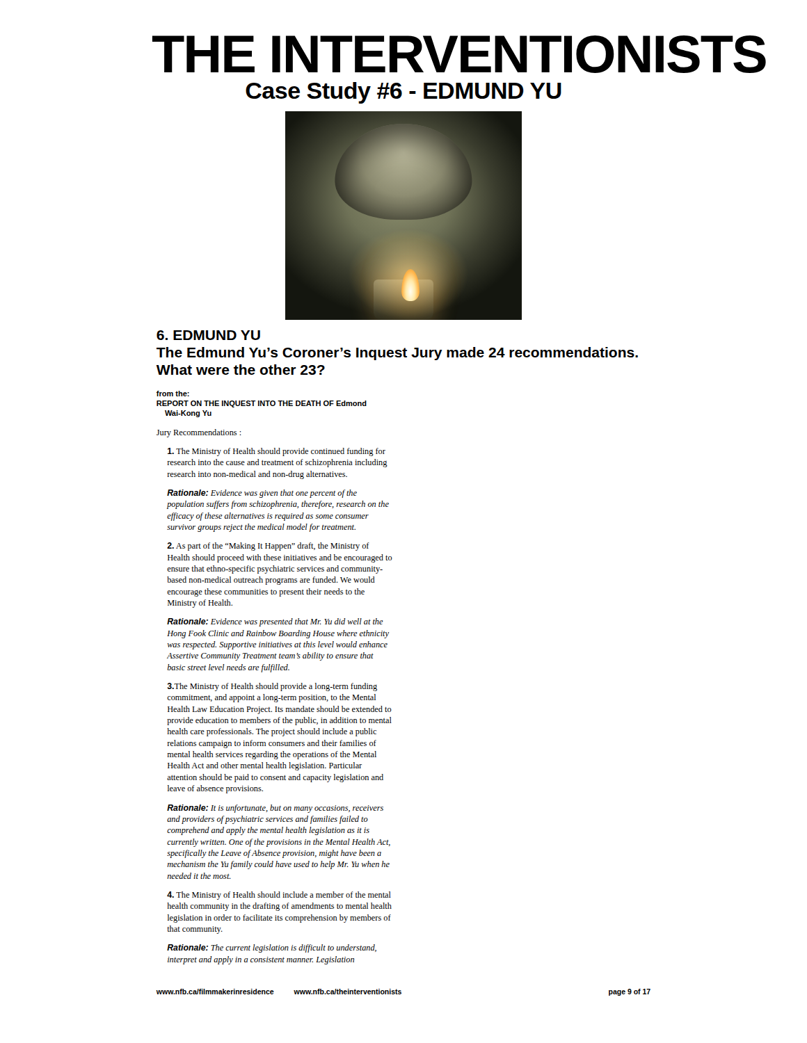THE INTERVENTIONISTS
Case Study #6 - EDMUND YU
6. EDMUND YU The Edmund Yu’s Coroner’s Inquest Jury made 24 recommendations. What were the other 23?
from the: REPORT ON THE INQUEST INTO THE DEATH OF Edmond Wai-Kong Yu
Jury Recommendations :
1. The Ministry of Health should provide continued funding for research into the cause and treatment of schizophrenia including research into non-medical and non-drug alternatives.
Rationale: Evidence was given that one percent of the population suffers from schizophrenia, therefore, research on the efficacy of these alternatives is required as some consumer survivor groups reject the medical model for treatment.
2. As part of the “Making It Happen” draft, the Ministry of Health should proceed with these initiatives and be encouraged to ensure that ethno-specific psychiatric services and community-based non-medical outreach programs are funded. We would encourage these communities to present their needs to the Ministry of Health.
Rationale: Evidence was presented that Mr. Yu did well at the Hong Fook Clinic and Rainbow Boarding House where ethnicity was respected. Supportive initiatives at this level would enhance Assertive Community Treatment team’s ability to ensure that basic street level needs are fulfilled.
3. The Ministry of Health should provide a long-term funding commitment, and appoint a long-term position, to the Mental Health Law Education Project. Its mandate should be extended to provide education to members of the public, in addition to mental health care professionals. The project should include a public relations campaign to inform consumers and their families of mental health services regarding the operations of the Mental Health Act and other mental health legislation. Particular attention should be paid to consent and capacity legislation and leave of absence provisions.
Rationale: It is unfortunate, but on many occasions, receivers and providers of psychiatric services and families failed to comprehend and apply the mental health legislation as it is currently written. One of the provisions in the Mental Health Act, specifically the Leave of Absence provision, might have been a mechanism the Yu family could have used to help Mr. Yu when he needed it the most.
4. The Ministry of Health should include a member of the mental health community in the drafting of amendments to mental health legislation in order to facilitate its comprehension by members of that community.
Rationale: The current legislation is difficult to understand, interpret and apply in a consistent manner. Legislation
www.nfb.ca/filmmakerinresidence www.nfb.ca/theinterventionists
page 9 of 17